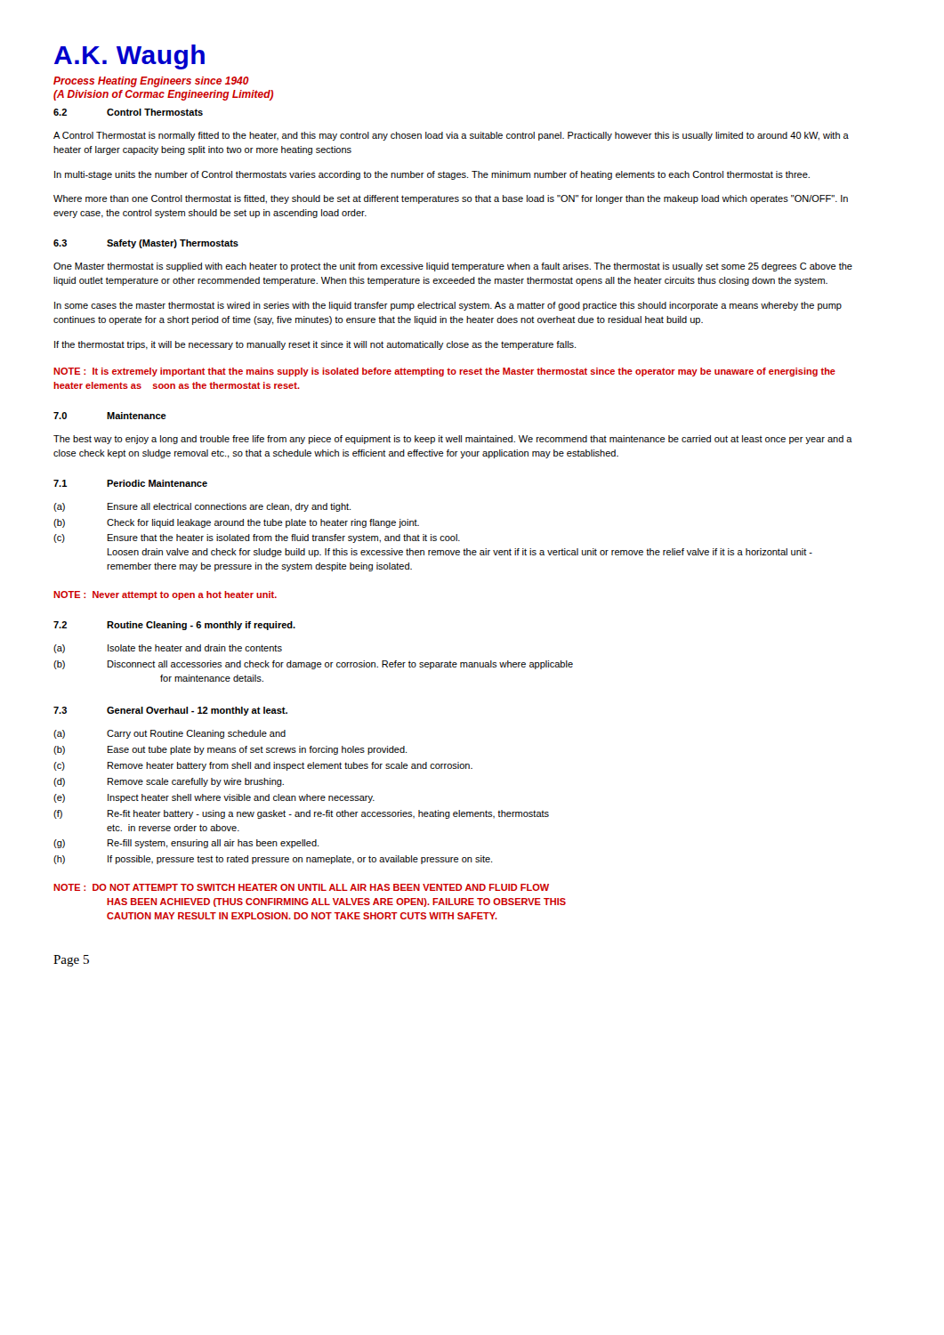A.K. Waugh
Process Heating Engineers since 1940
(A Division of Cormac Engineering Limited)
6.2 Control Thermostats
A Control Thermostat is normally fitted to the heater, and this may control any chosen load via a suitable control panel. Practically however this is usually limited to around 40 kW, with a heater of larger capacity being split into two or more heating sections
In multi-stage units the number of Control thermostats varies according to the number of stages. The minimum number of heating elements to each Control thermostat is three.
Where more than one Control thermostat is fitted, they should be set at different temperatures so that a base load is "ON" for longer than the makeup load which operates "ON/OFF". In every case, the control system should be set up in ascending load order.
6.3 Safety (Master) Thermostats
One Master thermostat is supplied with each heater to protect the unit from excessive liquid temperature when a fault arises. The thermostat is usually set some 25 degrees C above the liquid outlet temperature or other recommended temperature. When this temperature is exceeded the master thermostat opens all the heater circuits thus closing down the system.
In some cases the master thermostat is wired in series with the liquid transfer pump electrical system. As a matter of good practice this should incorporate a means whereby the pump continues to operate for a short period of time (say, five minutes) to ensure that the liquid in the heater does not overheat due to residual heat build up.
If the thermostat trips, it will be necessary to manually reset it since it will not automatically close as the temperature falls.
NOTE : It is extremely important that the mains supply is isolated before attempting to reset the Master thermostat since the operator may be unaware of energising the heater elements as soon as the thermostat is reset.
7.0 Maintenance
The best way to enjoy a long and trouble free life from any piece of equipment is to keep it well maintained. We recommend that maintenance be carried out at least once per year and a close check kept on sludge removal etc., so that a schedule which is efficient and effective for your application may be established.
7.1 Periodic Maintenance
| (a) | Ensure all electrical connections are clean, dry and tight. |
| (b) | Check for liquid leakage around the tube plate to heater ring flange joint. |
| (c) | Ensure that the heater is isolated from the fluid transfer system, and that it is cool. Loosen drain valve and check for sludge build up. If this is excessive then remove the air vent if it is a vertical unit or remove the relief valve if it is a horizontal unit - remember there may be pressure in the system despite being isolated. |
NOTE : Never attempt to open a hot heater unit.
7.2 Routine Cleaning - 6 monthly if required.
| (a) | Isolate the heater and drain the contents |
| (b) | Disconnect all accessories and check for damage or corrosion. Refer to separate manuals where applicable for maintenance details. |
7.3 General Overhaul - 12 monthly at least.
| (a) | Carry out Routine Cleaning schedule and |
| (b) | Ease out tube plate by means of set screws in forcing holes provided. |
| (c) | Remove heater battery from shell and inspect element tubes for scale and corrosion. |
| (d) | Remove scale carefully by wire brushing. |
| (e) | Inspect heater shell where visible and clean where necessary. |
| (f) | Re-fit heater battery - using a new gasket - and re-fit other accessories, heating elements, thermostats etc. in reverse order to above. |
| (g) | Re-fill system, ensuring all air has been expelled. |
| (h) | If possible, pressure test to rated pressure on nameplate, or to available pressure on site. |
NOTE : DO NOT ATTEMPT TO SWITCH HEATER ON UNTIL ALL AIR HAS BEEN VENTED AND FLUID FLOW HAS BEEN ACHIEVED (THUS CONFIRMING ALL VALVES ARE OPEN). FAILURE TO OBSERVE THIS CAUTION MAY RESULT IN EXPLOSION. DO NOT TAKE SHORT CUTS WITH SAFETY.
Page 5